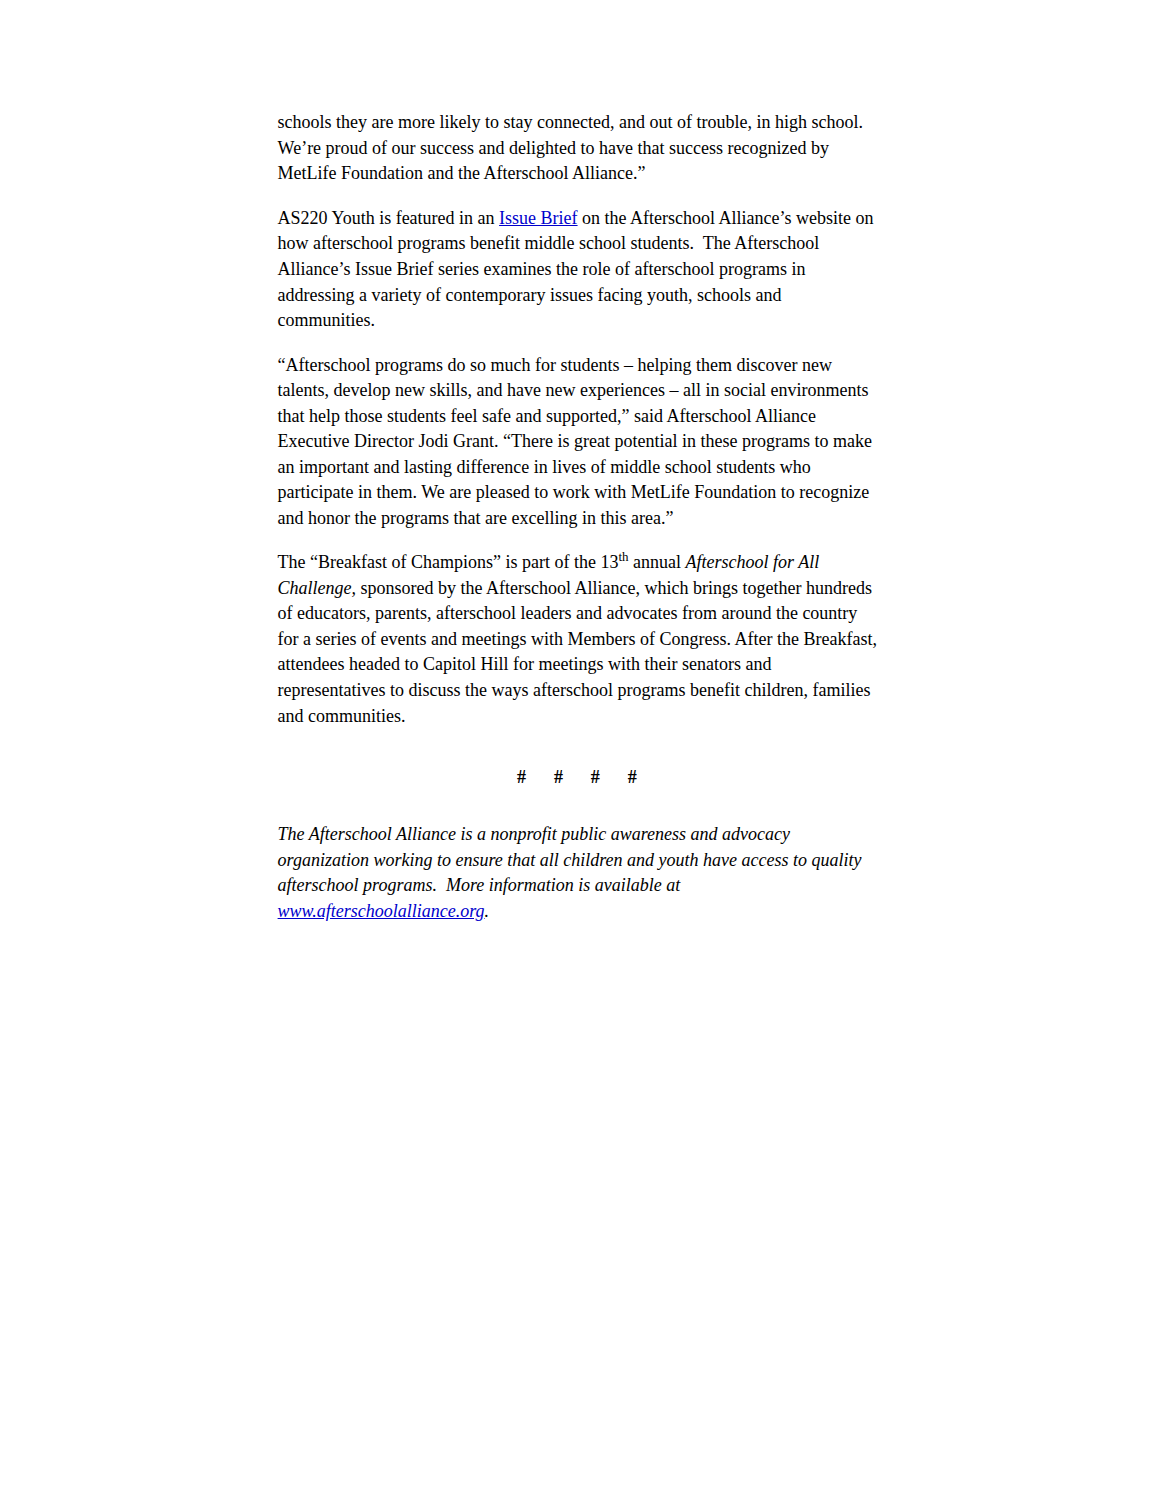schools they are more likely to stay connected, and out of trouble, in high school. We’re proud of our success and delighted to have that success recognized by MetLife Foundation and the Afterschool Alliance.”
AS220 Youth is featured in an Issue Brief on the Afterschool Alliance’s website on how afterschool programs benefit middle school students. The Afterschool Alliance’s Issue Brief series examines the role of afterschool programs in addressing a variety of contemporary issues facing youth, schools and communities.
“Afterschool programs do so much for students – helping them discover new talents, develop new skills, and have new experiences – all in social environments that help those students feel safe and supported,” said Afterschool Alliance Executive Director Jodi Grant. “There is great potential in these programs to make an important and lasting difference in lives of middle school students who participate in them. We are pleased to work with MetLife Foundation to recognize and honor the programs that are excelling in this area.”
The “Breakfast of Champions” is part of the 13th annual Afterschool for All Challenge, sponsored by the Afterschool Alliance, which brings together hundreds of educators, parents, afterschool leaders and advocates from around the country for a series of events and meetings with Members of Congress. After the Breakfast, attendees headed to Capitol Hill for meetings with their senators and representatives to discuss the ways afterschool programs benefit children, families and communities.
# # # #
The Afterschool Alliance is a nonprofit public awareness and advocacy organization working to ensure that all children and youth have access to quality afterschool programs. More information is available at www.afterschoolalliance.org.